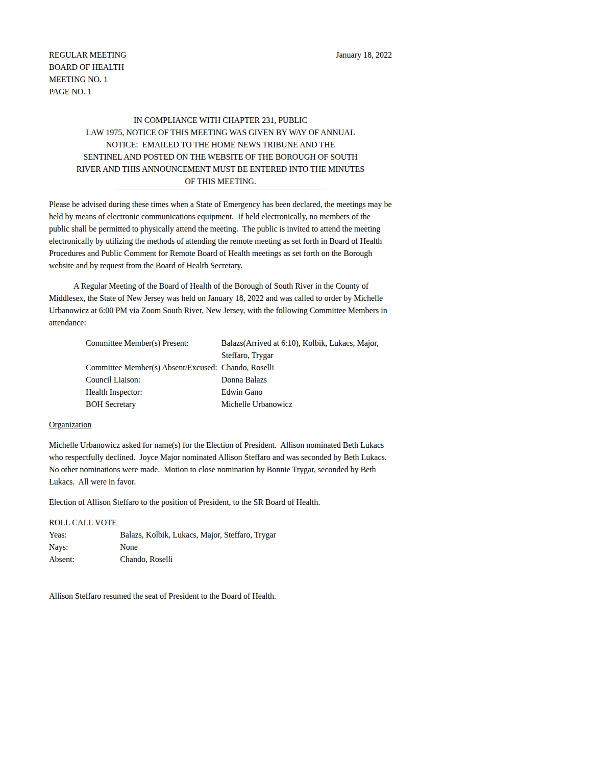REGULAR MEETING
BOARD OF HEALTH
MEETING NO. 1
PAGE NO. 1
January 18, 2022
IN COMPLIANCE WITH CHAPTER 231, PUBLIC
LAW 1975, NOTICE OF THIS MEETING WAS GIVEN BY WAY OF ANNUAL
NOTICE: EMAILED TO THE HOME NEWS TRIBUNE AND THE
SENTINEL AND POSTED ON THE WEBSITE OF THE BOROUGH OF SOUTH
RIVER AND THIS ANNOUNCEMENT MUST BE ENTERED INTO THE MINUTES
OF THIS MEETING.
Please be advised during these times when a State of Emergency has been declared, the meetings may be held by means of electronic communications equipment. If held electronically, no members of the public shall be permitted to physically attend the meeting. The public is invited to attend the meeting electronically by utilizing the methods of attending the remote meeting as set forth in Board of Health Procedures and Public Comment for Remote Board of Health meetings as set forth on the Borough website and by request from the Board of Health Secretary.
A Regular Meeting of the Board of Health of the Borough of South River in the County of Middlesex, the State of New Jersey was held on January 18, 2022 and was called to order by Michelle Urbanowicz at 6:00 PM via Zoom South River, New Jersey, with the following Committee Members in attendance:
| Committee Member(s) Present: | Balazs(Arrived at 6:10), Kolbik, Lukacs, Major, Steffaro, Trygar |
| Committee Member(s) Absent/Excused: | Chando, Roselli |
| Council Liaison: | Donna Balazs |
| Health Inspector: | Edwin Gano |
| BOH Secretary | Michelle Urbanowicz |
Organization
Michelle Urbanowicz asked for name(s) for the Election of President. Allison nominated Beth Lukacs who respectfully declined. Joyce Major nominated Allison Steffaro and was seconded by Beth Lukacs. No other nominations were made. Motion to close nomination by Bonnie Trygar, seconded by Beth Lukacs. All were in favor.
Election of Allison Steffaro to the position of President, to the SR Board of Health.
ROLL CALL VOTE
| Yeas: | Balazs, Kolbik, Lukacs, Major, Steffaro, Trygar |
| Nays: | None |
| Absent: | Chando, Roselli |
Allison Steffaro resumed the seat of President to the Board of Health.